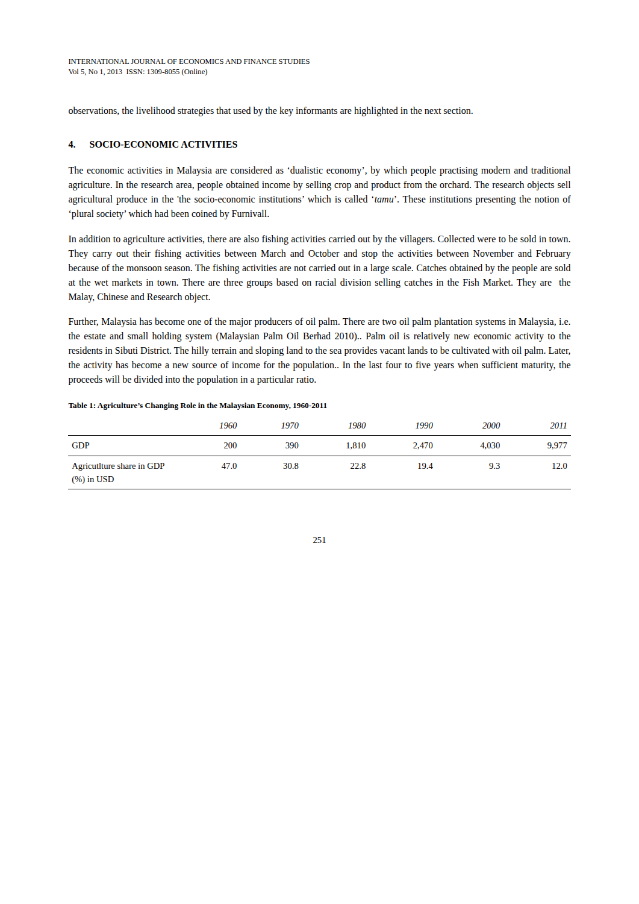INTERNATIONAL JOURNAL OF ECONOMICS AND FINANCE STUDIES
Vol 5, No 1, 2013 ISSN: 1309-8055 (Online)
observations, the livelihood strategies that used by the key informants are highlighted in the next section.
4. SOCIO-ECONOMIC ACTIVITIES
The economic activities in Malaysia are considered as ‘dualistic economy’, by which people practising modern and traditional agriculture. In the research area, people obtained income by selling crop and product from the orchard. The research objects sell agricultural produce in the 'the socio-economic institutions’ which is called ‘tamu’. These institutions presenting the notion of ‘plural society’ which had been coined by Furnivall.
In addition to agriculture activities, there are also fishing activities carried out by the villagers. Collected were to be sold in town. They carry out their fishing activities between March and October and stop the activities between November and February because of the monsoon season. The fishing activities are not carried out in a large scale. Catches obtained by the people are sold at the wet markets in town. There are three groups based on racial division selling catches in the Fish Market. They are the Malay, Chinese and Research object.
Further, Malaysia has become one of the major producers of oil palm. There are two oil palm plantation systems in Malaysia, i.e. the estate and small holding system (Malaysian Palm Oil Berhad 2010).. Palm oil is relatively new economic activity to the residents in Sibuti District. The hilly terrain and sloping land to the sea provides vacant lands to be cultivated with oil palm. Later, the activity has become a new source of income for the population.. In the last four to five years when sufficient maturity, the proceeds will be divided into the population in a particular ratio.
Table 1: Agriculture’s Changing Role in the Malaysian Economy, 1960-2011
| | 1960 | 1970 | 1980 | 1990 | 2000 | 2011 |
| --- | --- | --- | --- | --- | --- | --- |
| GDP | 200 | 390 | 1,810 | 2,470 | 4,030 | 9,977 |
| Agricutlture share in GDP (%) in USD | 47.0 | 30.8 | 22.8 | 19.4 | 9.3 | 12.0 |
251